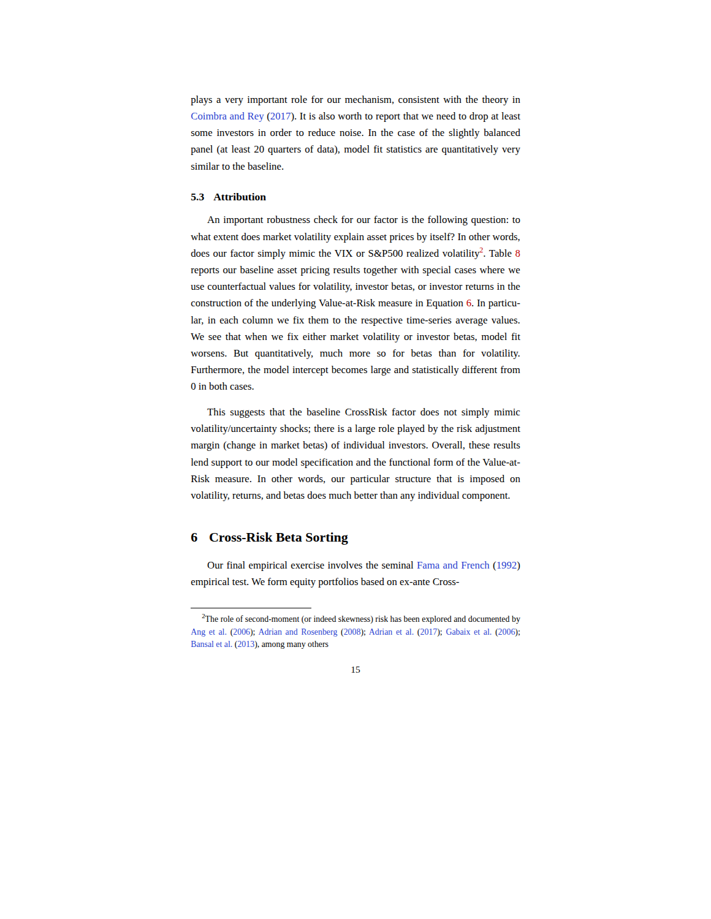plays a very important role for our mechanism, consistent with the theory in Coimbra and Rey (2017). It is also worth to report that we need to drop at least some investors in order to reduce noise. In the case of the slightly balanced panel (at least 20 quarters of data), model fit statistics are quantitatively very similar to the baseline.
5.3 Attribution
An important robustness check for our factor is the following question: to what extent does market volatility explain asset prices by itself? In other words, does our factor simply mimic the VIX or S&P500 realized volatility2. Table 8 reports our baseline asset pricing results together with special cases where we use counterfactual values for volatility, investor betas, or investor returns in the construction of the underlying Value-at-Risk measure in Equation 6. In particular, in each column we fix them to the respective time-series average values. We see that when we fix either market volatility or investor betas, model fit worsens. But quantitatively, much more so for betas than for volatility. Furthermore, the model intercept becomes large and statistically different from 0 in both cases.
This suggests that the baseline CrossRisk factor does not simply mimic volatility/uncertainty shocks; there is a large role played by the risk adjustment margin (change in market betas) of individual investors. Overall, these results lend support to our model specification and the functional form of the Value-at-Risk measure. In other words, our particular structure that is imposed on volatility, returns, and betas does much better than any individual component.
6 Cross-Risk Beta Sorting
Our final empirical exercise involves the seminal Fama and French (1992) empirical test. We form equity portfolios based on ex-ante Cross-
2The role of second-moment (or indeed skewness) risk has been explored and documented by Ang et al. (2006); Adrian and Rosenberg (2008); Adrian et al. (2017); Gabaix et al. (2006); Bansal et al. (2013), among many others
15